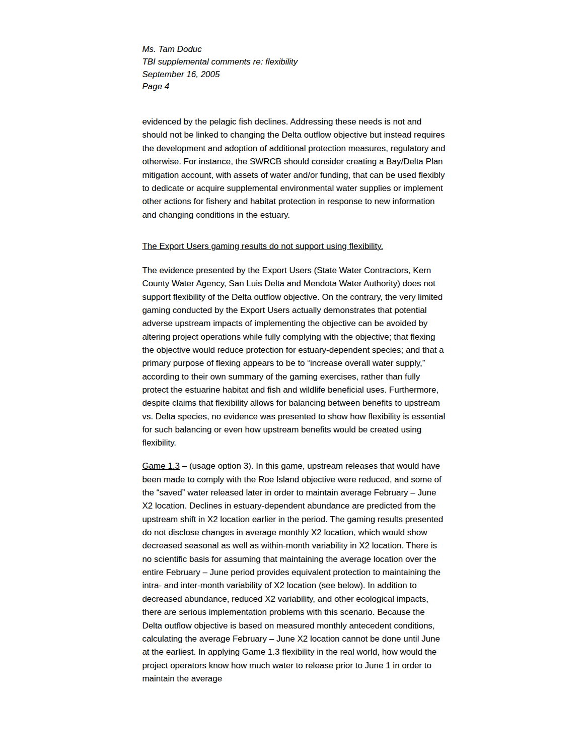Ms. Tam Doduc
TBI supplemental comments re: flexibility
September 16, 2005
Page 4
evidenced by the pelagic fish declines. Addressing these needs is not and should not be linked to changing the Delta outflow objective but instead requires the development and adoption of additional protection measures, regulatory and otherwise. For instance, the SWRCB should consider creating a Bay/Delta Plan mitigation account, with assets of water and/or funding, that can be used flexibly to dedicate or acquire supplemental environmental water supplies or implement other actions for fishery and habitat protection in response to new information and changing conditions in the estuary.
The Export Users gaming results do not support using flexibility.
The evidence presented by the Export Users (State Water Contractors, Kern County Water Agency, San Luis Delta and Mendota Water Authority) does not support flexibility of the Delta outflow objective. On the contrary, the very limited gaming conducted by the Export Users actually demonstrates that potential adverse upstream impacts of implementing the objective can be avoided by altering project operations while fully complying with the objective; that flexing the objective would reduce protection for estuary-dependent species; and that a primary purpose of flexing appears to be to “increase overall water supply,” according to their own summary of the gaming exercises, rather than fully protect the estuarine habitat and fish and wildlife beneficial uses. Furthermore, despite claims that flexibility allows for balancing between benefits to upstream vs. Delta species, no evidence was presented to show how flexibility is essential for such balancing or even how upstream benefits would be created using flexibility.
Game 1.3 – (usage option 3). In this game, upstream releases that would have been made to comply with the Roe Island objective were reduced, and some of the “saved” water released later in order to maintain average February – June X2 location. Declines in estuary-dependent abundance are predicted from the upstream shift in X2 location earlier in the period. The gaming results presented do not disclose changes in average monthly X2 location, which would show decreased seasonal as well as within-month variability in X2 location. There is no scientific basis for assuming that maintaining the average location over the entire February – June period provides equivalent protection to maintaining the intra- and inter-month variability of X2 location (see below). In addition to decreased abundance, reduced X2 variability, and other ecological impacts, there are serious implementation problems with this scenario. Because the Delta outflow objective is based on measured monthly antecedent conditions, calculating the average February – June X2 location cannot be done until June at the earliest. In applying Game 1.3 flexibility in the real world, how would the project operators know how much water to release prior to June 1 in order to maintain the average